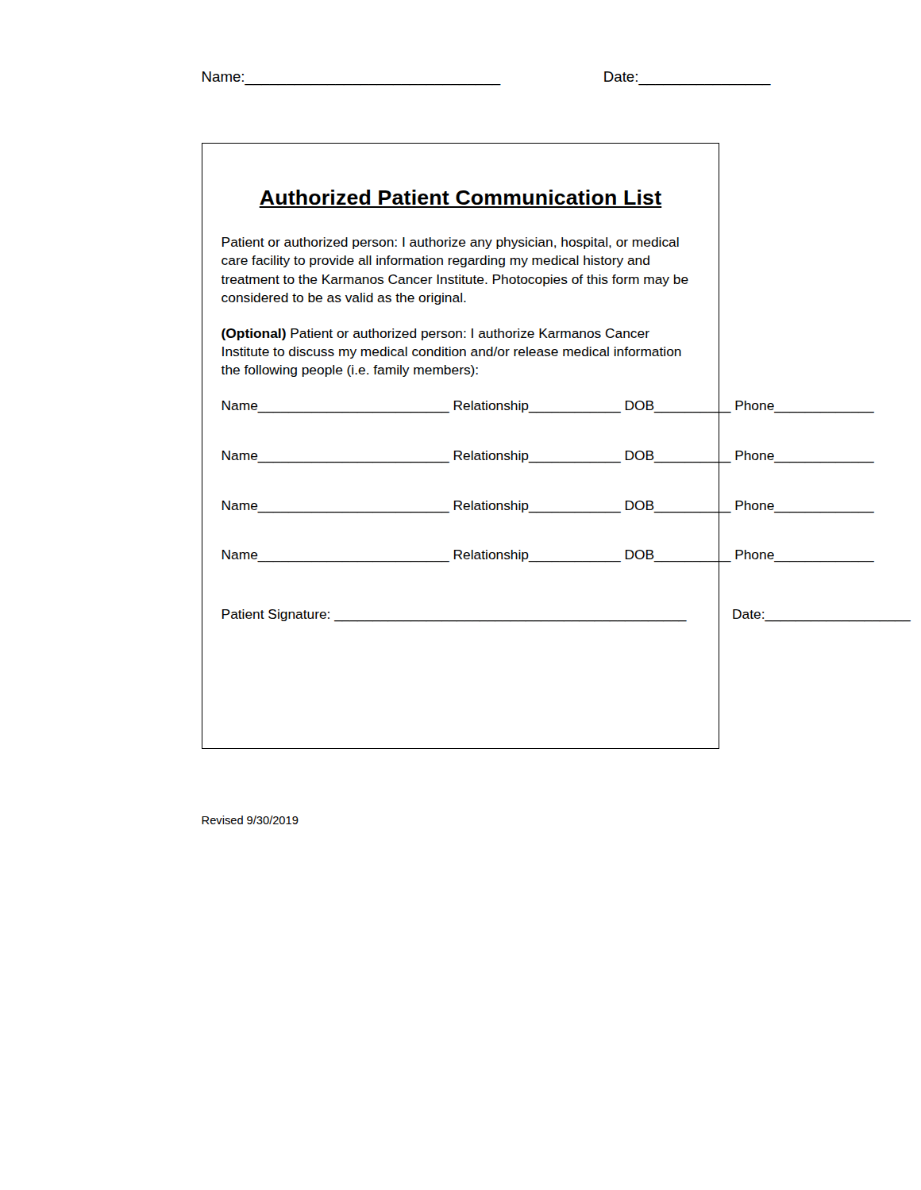Name:_______________________________ Date:________________
Authorized Patient Communication List
Patient or authorized person: I authorize any physician, hospital, or medical care facility to provide all information regarding my medical history and treatment to the Karmanos Cancer Institute. Photocopies of this form may be considered to be as valid as the original.
(Optional) Patient or authorized person: I authorize Karmanos Cancer Institute to discuss my medical condition and/or release medical information the following people (i.e. family members):
Name_________________________ Relationship____________ DOB__________ Phone_____________
Name_________________________ Relationship____________ DOB__________ Phone_____________
Name_________________________ Relationship____________ DOB__________ Phone_____________
Name_________________________ Relationship____________ DOB__________ Phone_____________
Patient Signature: ______________________________________________ Date:___________________
Revised 9/30/2019